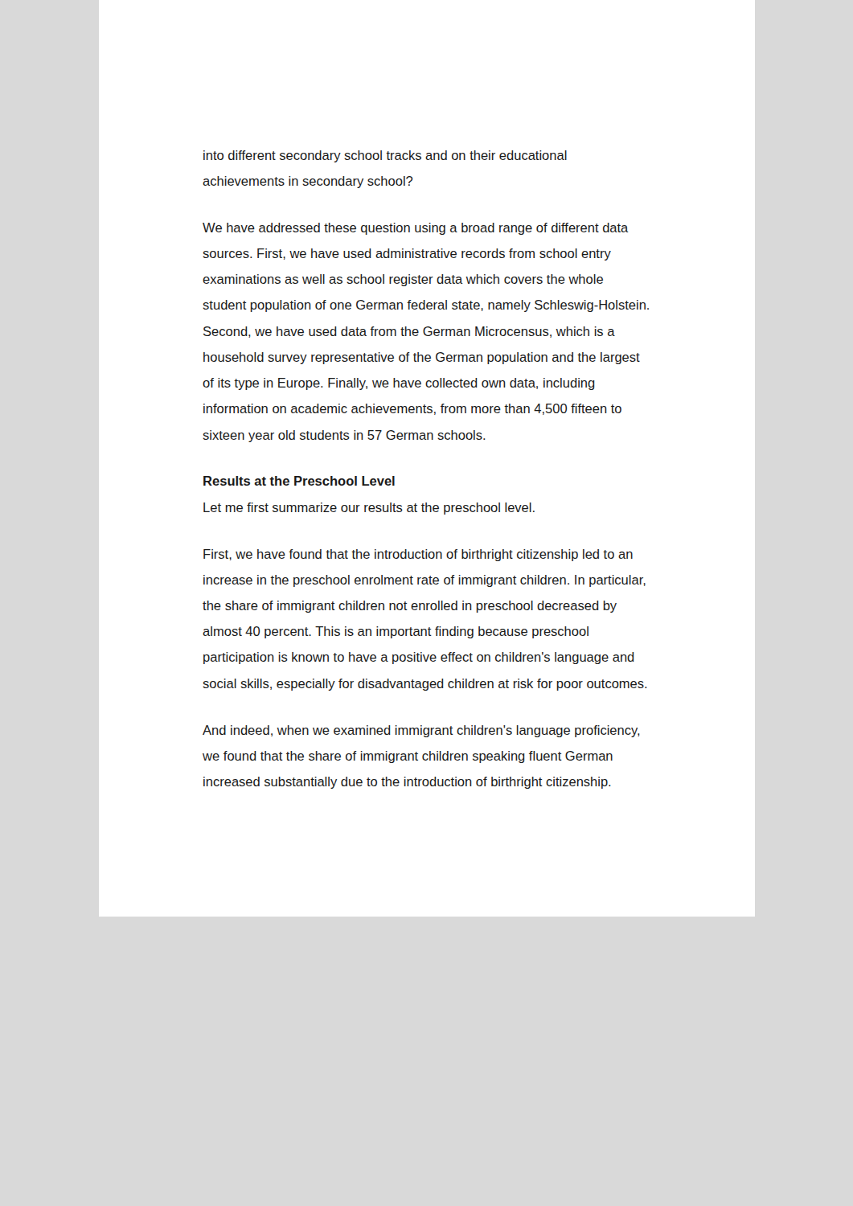into different secondary school tracks and on their educational achievements in secondary school?
We have addressed these question using a broad range of different data sources. First, we have used administrative records from school entry examinations as well as school register data which covers the whole student population of one German federal state, namely Schleswig-Holstein. Second, we have used data from the German Microcensus, which is a household survey representative of the German population and the largest of its type in Europe. Finally, we have collected own data, including information on academic achievements, from more than 4,500 fifteen to sixteen year old students in 57 German schools.
Results at the Preschool Level
Let me first summarize our results at the preschool level.
First, we have found that the introduction of birthright citizenship led to an increase in the preschool enrolment rate of immigrant children. In particular, the share of immigrant children not enrolled in preschool decreased by almost 40 percent. This is an important finding because preschool participation is known to have a positive effect on children's language and social skills, especially for disadvantaged children at risk for poor outcomes.
And indeed, when we examined immigrant children's language proficiency, we found that the share of immigrant children speaking fluent German increased substantially due to the introduction of birthright citizenship.